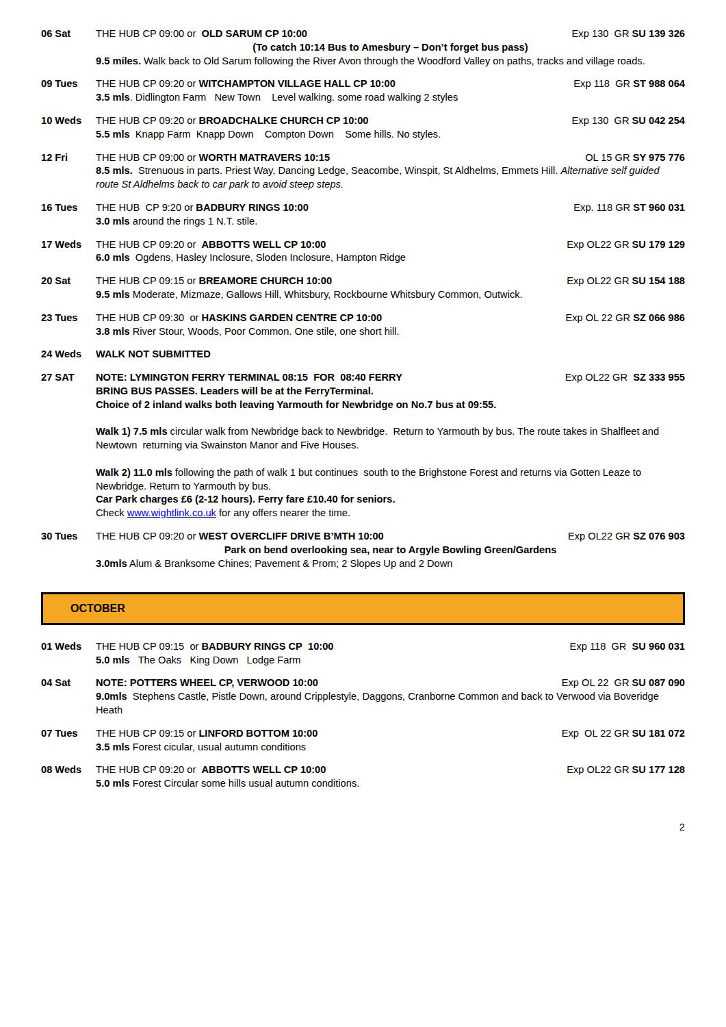| 06 Sat | Exp 130 GR SU 139 326 THE HUB CP 09:00 or OLD SARUM CP 10:00 (To catch 10:14 Bus to Amesbury – Don’t forget bus pass) 9.5 miles. Walk back to Old Sarum following the River Avon through the Woodford Valley on paths, tracks and village roads. |
| 09 Tues | Exp 118 GR ST 988 064 THE HUB CP 09:20 or WITCHAMPTON VILLAGE HALL CP 10:00 3.5 mls . Didlington Farm New Town Level walking. some road walking 2 styles |
| 10 Weds | Exp 130 GR SU 042 254 THE HUB CP 09:20 or BROADCHALKE CHURCH CP 10:00 5.5 mls Knapp Farm Knapp Down Compton Down Some hills. No styles. |
| 12 Fri | OL 15 GR SY 975 776 THE HUB CP 09:00 or WORTH MATRAVERS 10:15 8.5 mls. Strenuous in parts. Priest Way, Dancing Ledge, Seacombe, Winspit, St Aldhelms, Emmets Hill. Alternative self guided route St Aldhelms back to car park to avoid steep steps. |
| 16 Tues | Exp. 118 GR ST 960 031 THE HUB CP 9:20 or BADBURY RINGS 10:00 3.0 mls around the rings 1 N.T. stile. |
| 17 Weds | Exp OL22 GR SU 179 129 THE HUB CP 09:20 or ABBOTTS WELL CP 10:00 6.0 mls Ogdens, Hasley Inclosure, Sloden Inclosure, Hampton Ridge |
| 20 Sat | Exp OL22 GR SU 154 188 THE HUB CP 09:15 or BREAMORE CHURCH 10:00 9.5 mls Moderate, Mizmaze, Gallows Hill, Whitsbury, Rockbourne Whitsbury Common, Outwick. |
| 23 Tues | Exp OL 22 GR SZ 066 986 THE HUB CP 09:30 or HASKINS GARDEN CENTRE CP 10:00 3.8 mls River Stour, Woods, Poor Common. One stile, one short hill. |
| 24 Weds | WALK NOT SUBMITTED |
| 27 SAT | Exp OL22 GR SZ 333 955 NOTE: LYMINGTON FERRY TERMINAL 08:15 FOR 08:40 FERRY BRING BUS PASSES. Leaders will be at the FerryTerminal. Choice of 2 inland walks both leaving Yarmouth for Newbridge on No.7 bus at 09:55. Walk 1) 7.5 mls circular walk from Newbridge back to Newbridge. Return to Yarmouth by bus. The route takes in Shalfleet and Newtown returning via Swainston Manor and Five Houses. Walk 2) 11.0 mls following the path of walk 1 but continues south to the Brighstone Forest and returns via Gotten Leaze to Newbridge. Return to Yarmouth by bus. Car Park charges £6 (2-12 hours). Ferry fare £10.40 for seniors. Check www.wightlink.co.uk for any offers nearer the time. |
| 30 Tues | Exp OL22 GR SZ 076 903 THE HUB CP 09:20 or WEST OVERCLIFF DRIVE B’MTH 10:00 Park on bend overlooking sea, near to Argyle Bowling Green/Gardens 3.0mls Alum & Branksome Chines; Pavement & Prom; 2 Slopes Up and 2 Down |
OCTOBER
| 01 Weds | Exp 118 GR SU 960 031 THE HUB CP 09:15 or BADBURY RINGS CP 10:00 5.0 mls The Oaks King Down Lodge Farm |
| 04 Sat | Exp OL 22 GR SU 087 090 NOTE: POTTERS WHEEL CP, VERWOOD 10:00 9.0mls Stephens Castle, Pistle Down, around Cripplestyle, Daggons, Cranborne Common and back to Verwood via Boveridge Heath |
| 07 Tues | Exp OL 22 GR SU 181 072 THE HUB CP 09:15 or LINFORD BOTTOM 10:00 3.5 mls Forest cicular, usual autumn conditions |
| 08 Weds | Exp OL22 GR SU 177 128 THE HUB CP 09:20 or ABBOTTS WELL CP 10:00 5.0 mls Forest Circular some hills usual autumn conditions. |
2